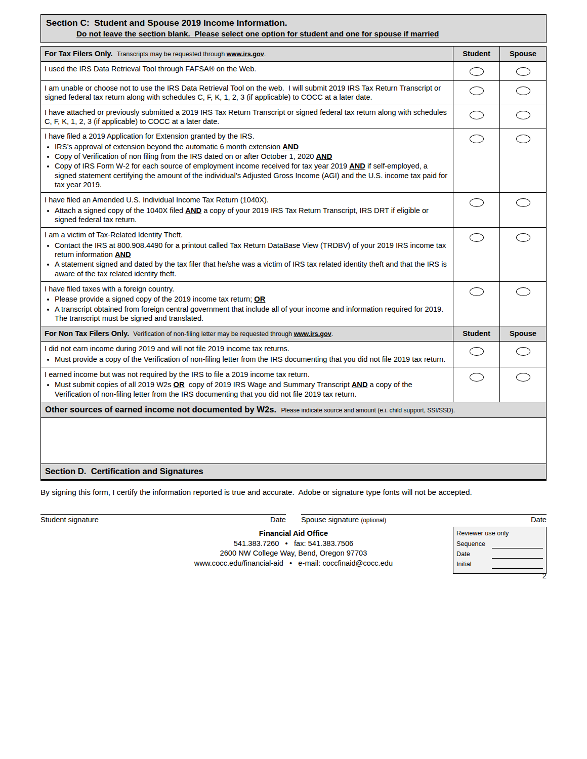Section C: Student and Spouse 2019 Income Information. Do not leave the section blank. Please select one option for student and one for spouse if married
| For Tax Filers Only. Transcripts may be requested through www.irs.gov . | Student | Spouse |
| I used the IRS Data Retrieval Tool through FAFSA® on the Web. | | |
| I am unable or choose not to use the IRS Data Retrieval Tool on the web. I will submit 2019 IRS Tax Return Transcript or signed federal tax return along with schedules C, F, K, 1, 2, 3 (if applicable) to COCC at a later date. | | |
| I have attached or previously submitted a 2019 IRS Tax Return Transcript or signed federal tax return along with schedules C, F, K, 1, 2, 3 (if applicable) to COCC at a later date. | | |
| I have filed a 2019 Application for Extension granted by the IRS. IRS’s approval of extension beyond the automatic 6 month extension AND Copy of Verification of non filing from the IRS dated on or after October 1, 2020 AND Copy of IRS Form W-2 for each source of employment income received for tax year 2019 AND if self-employed, a signed statement certifying the amount of the individual’s Adjusted Gross Income (AGI) and the U.S. income tax paid for tax year 2019. | | |
| I have filed an Amended U.S. Individual Income Tax Return (1040X). Attach a signed copy of the 1040X filed AND a copy of your 2019 IRS Tax Return Transcript, IRS DRT if eligible or signed federal tax return. | | |
| I am a victim of Tax-Related Identity Theft. Contact the IRS at 800.908.4490 for a printout called Tax Return DataBase View (TRDBV) of your 2019 IRS income tax return information AND A statement signed and dated by the tax filer that he/she was a victim of IRS tax related identity theft and that the IRS is aware of the tax related identity theft. | | |
| I have filed taxes with a foreign country. Please provide a signed copy of the 2019 income tax return; OR A transcript obtained from foreign central government that include all of your income and information required for 2019. The transcript must be signed and translated. | | |
| For Non Tax Filers Only. Verification of non-filing letter may be requested through www.irs.gov . | Student | Spouse |
| I did not earn income during 2019 and will not file 2019 income tax returns. Must provide a copy of the Verification of non-filing letter from the IRS documenting that you did not file 2019 tax return. | | |
| I earned income but was not required by the IRS to file a 2019 income tax return. Must submit copies of all 2019 W2s OR copy of 2019 IRS Wage and Summary Transcript AND a copy of the Verification of non-filing letter from the IRS documenting that you did not file 2019 tax return. | | |
Other sources of earned income not documented by W2s. Please indicate source and amount (e.i. child support, SSI/SSD).
Section D. Certification and Signatures
By signing this form, I certify the information reported is true and accurate. Adobe or signature type fonts will not be accepted.
Student signature Date
Spouse signature (optional) Date
Financial Aid Office
541.383.7260 • fax: 541.383.7506
2600 NW College Way, Bend, Oregon 97703
www.cocc.edu/financial-aid • e-mail: coccfinaid@cocc.edu
Reviewer use only
Sequence
Date
Initial
2